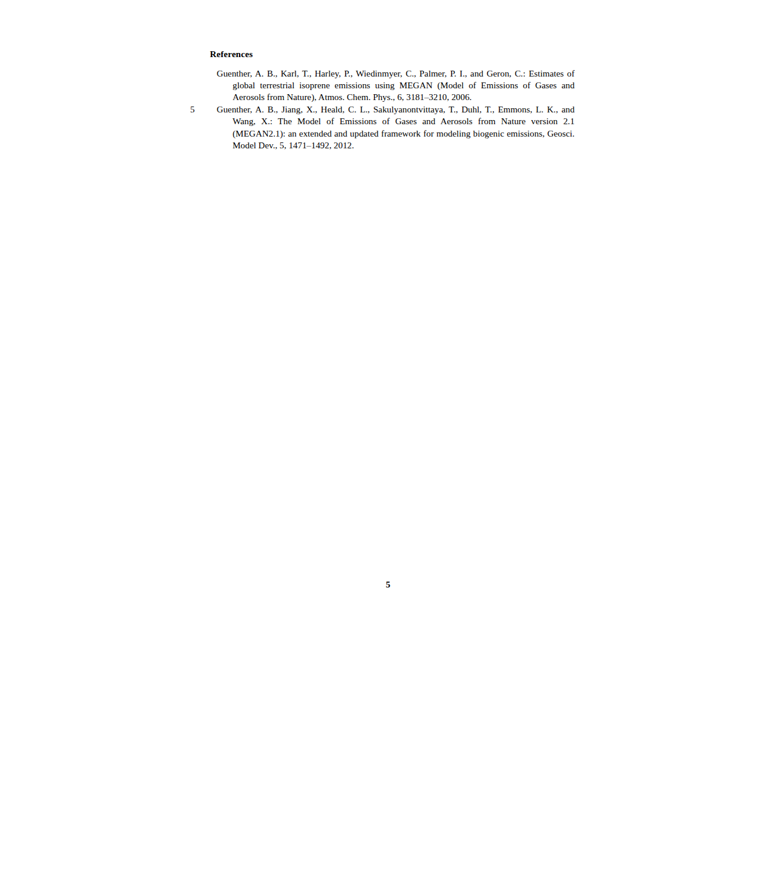References
Guenther, A. B., Karl, T., Harley, P., Wiedinmyer, C., Palmer, P. I., and Geron, C.: Estimates of global terrestrial isoprene emissions using MEGAN (Model of Emissions of Gases and Aerosols from Nature), Atmos. Chem. Phys., 6, 3181–3210, 2006.
5 Guenther, A. B., Jiang, X., Heald, C. L., Sakulyanontvittaya, T., Duhl, T., Emmons, L. K., and Wang, X.: The Model of Emissions of Gases and Aerosols from Nature version 2.1 (MEGAN2.1): an extended and updated framework for modeling biogenic emissions, Geosci. Model Dev., 5, 1471–1492, 2012.
5